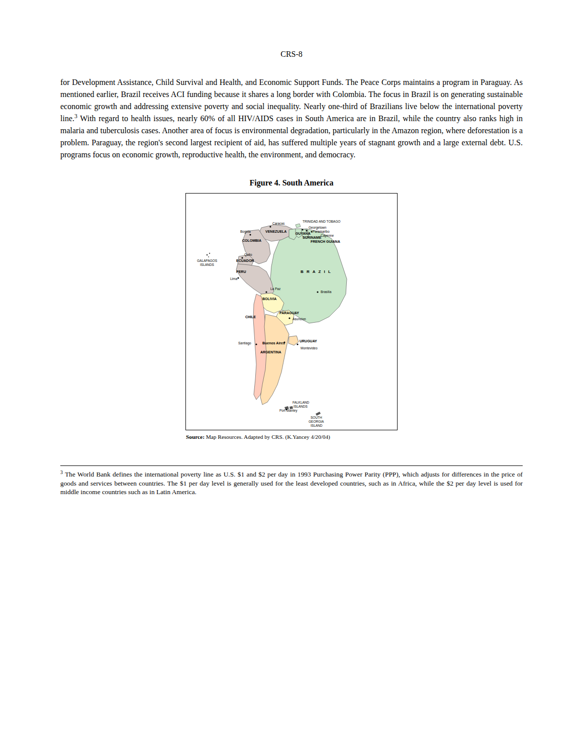CRS-8
for Development Assistance, Child Survival and Health, and Economic Support Funds. The Peace Corps maintains a program in Paraguay. As mentioned earlier, Brazil receives ACI funding because it shares a long border with Colombia. The focus in Brazil is on generating sustainable economic growth and addressing extensive poverty and social inequality. Nearly one-third of Brazilians live below the international poverty line.3 With regard to health issues, nearly 60% of all HIV/AIDS cases in South America are in Brazil, while the country also ranks high in malaria and tuberculosis cases. Another area of focus is environmental degradation, particularly in the Amazon region, where deforestation is a problem. Paraguay, the region's second largest recipient of aid, has suffered multiple years of stagnant growth and a large external debt. U.S. programs focus on economic growth, reproductive health, the environment, and democracy.
Figure 4. South America
Caracas TRINIDAD AND TOBAGO Georgetown Paramaribo Cayenne VENEZUELA Bogota GUYANA SURINAME FRENCH GUIANA COLOMBIA Quito ECUADOR GALAPAGOS ISLANDS PERU Lima B R A Z I L La Paz BOLIVIA Brasilia PARAGUAY Asuncion CHILE Santiago Buenos Aires URUGUAY Montevideo ARGENTINA FALKLAND ISLANDS Port Stanley SOUTH GEORGIA ISLAND
Source: Map Resources. Adapted by CRS. (K.Yancey 4/20/04)
3 The World Bank defines the international poverty line as U.S. $1 and $2 per day in 1993 Purchasing Power Parity (PPP), which adjusts for differences in the price of goods and services between countries. The $1 per day level is generally used for the least developed countries, such as in Africa, while the $2 per day level is used for middle income countries such as in Latin America.